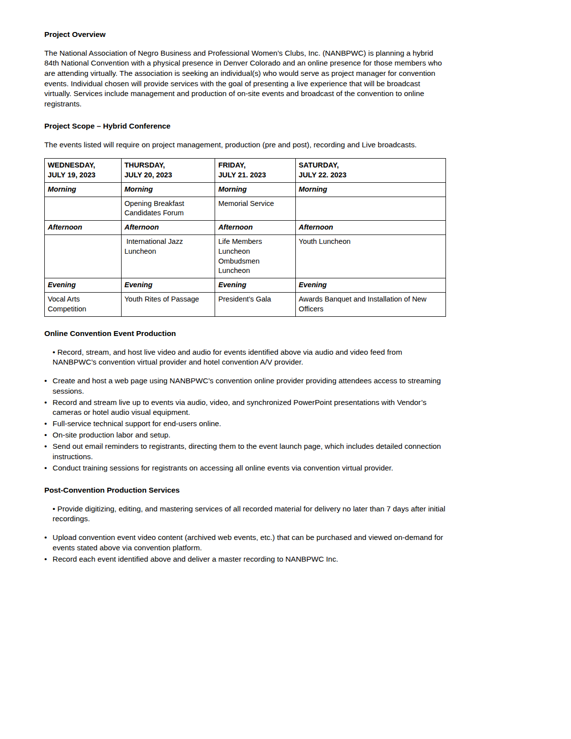Project Overview
The National Association of Negro Business and Professional Women’s Clubs, Inc. (NANBPWC) is planning a hybrid 84th National Convention with a physical presence in Denver Colorado and an online presence for those members who are attending virtually. The association is seeking an individual(s) who would serve as project manager for convention events. Individual chosen will provide services with the goal of presenting a live experience that will be broadcast virtually. Services include management and production of on-site events and broadcast of the convention to online registrants.
Project Scope – Hybrid Conference
The events listed will require on project management, production (pre and post), recording and Live broadcasts.
| WEDNESDAY, JULY 19, 2023 | THURSDAY, JULY 20, 2023 | FRIDAY, JULY 21. 2023 | SATURDAY, JULY 22. 2023 |
| --- | --- | --- | --- |
| Morning | Morning | Morning | Morning |
| | Opening Breakfast Candidates Forum | Memorial Service | |
| Afternoon | Afternoon | Afternoon | Afternoon |
| | International Jazz Luncheon | Life Members Luncheon Ombudsmen Luncheon | Youth Luncheon |
| Evening | Evening | Evening | Evening |
| Vocal Arts Competition | Youth Rites of Passage | President’s Gala | Awards Banquet and Installation of New Officers |
Online Convention Event Production
• Record, stream, and host live video and audio for events identified above via audio and video feed from NANBPWC’s convention virtual provider and hotel convention A/V provider.
Create and host a web page using NANBPWC’s convention online provider providing attendees access to streaming sessions.
Record and stream live up to events via audio, video, and synchronized PowerPoint presentations with Vendor’s cameras or hotel audio visual equipment.
Full-service technical support for end-users online.
On-site production labor and setup.
Send out email reminders to registrants, directing them to the event launch page, which includes detailed connection instructions.
Conduct training sessions for registrants on accessing all online events via convention virtual provider.
Post-Convention Production Services
• Provide digitizing, editing, and mastering services of all recorded material for delivery no later than 7 days after initial recordings.
Upload convention event video content (archived web events, etc.) that can be purchased and viewed on-demand for events stated above via convention platform.
Record each event identified above and deliver a master recording to NANBPWC Inc.